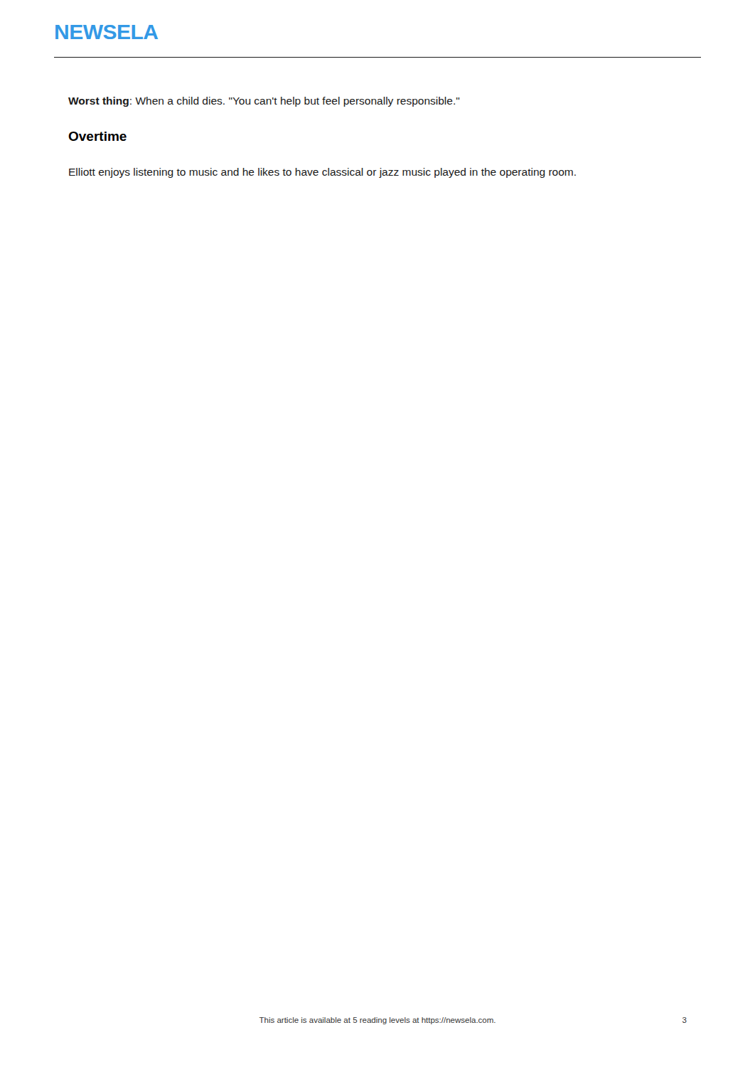NEWSELA
Worst thing: When a child dies. "You can't help but feel personally responsible."
Overtime
Elliott enjoys listening to music and he likes to have classical or jazz music played in the operating room.
This article is available at 5 reading levels at https://newsela.com.
3